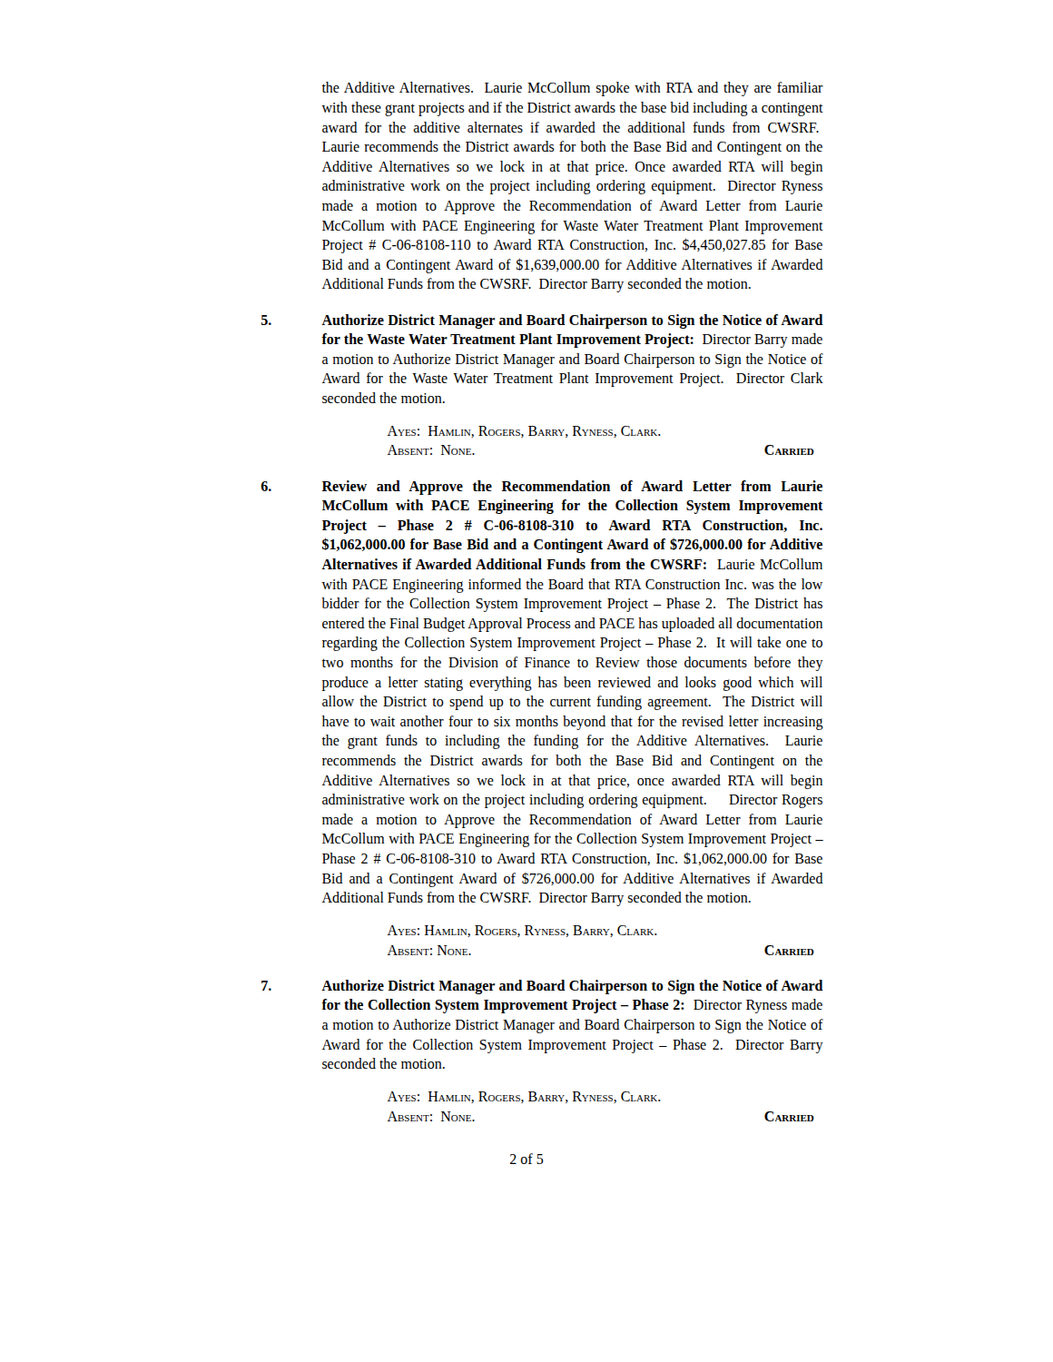the Additive Alternatives. Laurie McCollum spoke with RTA and they are familiar with these grant projects and if the District awards the base bid including a contingent award for the additive alternates if awarded the additional funds from CWSRF. Laurie recommends the District awards for both the Base Bid and Contingent on the Additive Alternatives so we lock in at that price. Once awarded RTA will begin administrative work on the project including ordering equipment. Director Ryness made a motion to Approve the Recommendation of Award Letter from Laurie McCollum with PACE Engineering for Waste Water Treatment Plant Improvement Project # C-06-8108-110 to Award RTA Construction, Inc. $4,450,027.85 for Base Bid and a Contingent Award of $1,639,000.00 for Additive Alternatives if Awarded Additional Funds from the CWSRF. Director Barry seconded the motion.
5.
Authorize District Manager and Board Chairperson to Sign the Notice of Award for the Waste Water Treatment Plant Improvement Project: Director Barry made a motion to Authorize District Manager and Board Chairperson to Sign the Notice of Award for the Waste Water Treatment Plant Improvement Project. Director Clark seconded the motion.
Ayes: Hamlin, Rogers, Barry, Ryness, Clark. Absent: None. Carried
6.
Review and Approve the Recommendation of Award Letter from Laurie McCollum with PACE Engineering for the Collection System Improvement Project – Phase 2 # C-06-8108-310 to Award RTA Construction, Inc. $1,062,000.00 for Base Bid and a Contingent Award of $726,000.00 for Additive Alternatives if Awarded Additional Funds from the CWSRF: Laurie McCollum with PACE Engineering informed the Board that RTA Construction Inc. was the low bidder for the Collection System Improvement Project – Phase 2. The District has entered the Final Budget Approval Process and PACE has uploaded all documentation regarding the Collection System Improvement Project – Phase 2. It will take one to two months for the Division of Finance to Review those documents before they produce a letter stating everything has been reviewed and looks good which will allow the District to spend up to the current funding agreement. The District will have to wait another four to six months beyond that for the revised letter increasing the grant funds to including the funding for the Additive Alternatives. Laurie recommends the District awards for both the Base Bid and Contingent on the Additive Alternatives so we lock in at that price, once awarded RTA will begin administrative work on the project including ordering equipment. Director Rogers made a motion to Approve the Recommendation of Award Letter from Laurie McCollum with PACE Engineering for the Collection System Improvement Project – Phase 2 # C-06-8108-310 to Award RTA Construction, Inc. $1,062,000.00 for Base Bid and a Contingent Award of $726,000.00 for Additive Alternatives if Awarded Additional Funds from the CWSRF. Director Barry seconded the motion.
Ayes: Hamlin, Rogers, Ryness, Barry, Clark. Absent: None. Carried
7.
Authorize District Manager and Board Chairperson to Sign the Notice of Award for the Collection System Improvement Project – Phase 2: Director Ryness made a motion to Authorize District Manager and Board Chairperson to Sign the Notice of Award for the Collection System Improvement Project – Phase 2. Director Barry seconded the motion.
Ayes: Hamlin, Rogers, Barry, Ryness, Clark. Absent: None. Carried
2 of 5